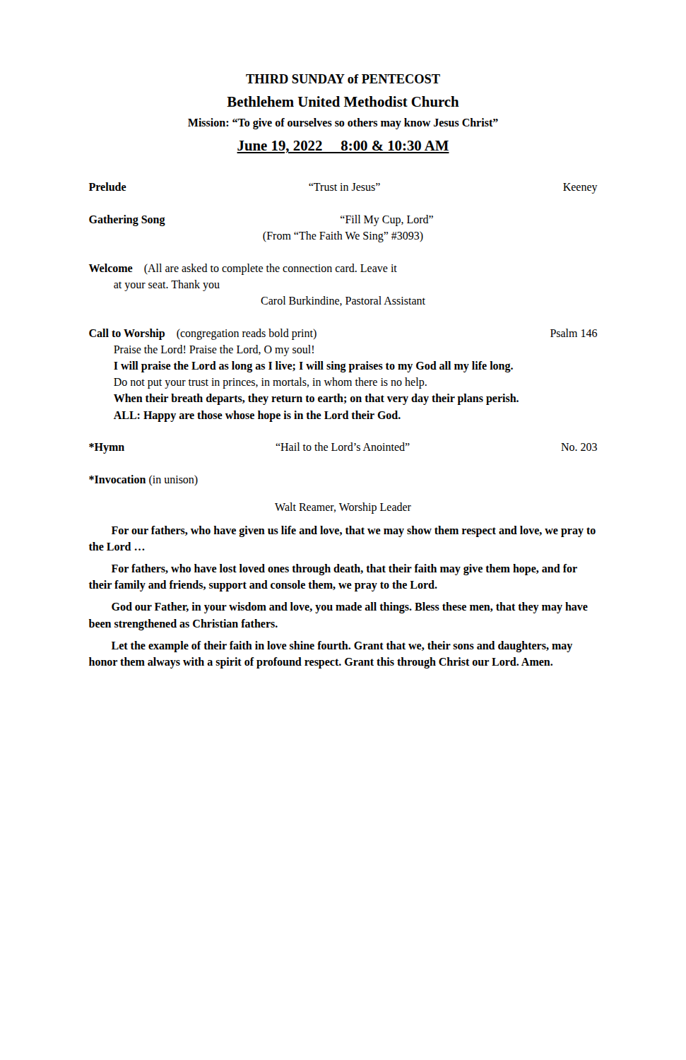THIRD SUNDAY of PENTECOST
Bethlehem United Methodist Church
Mission: “To give of ourselves so others may know Jesus Christ”
June 19, 2022 8:00 & 10:30 AM
Prelude “Trust in Jesus” Keeney
Gathering Song “Fill My Cup, Lord”
(From “The Faith We Sing” #3093)
Welcome (All are asked to complete the connection card. Leave it
at your seat. Thank you
Carol Burkindine, Pastoral Assistant
Call to Worship (congregation reads bold print) Psalm 146
Praise the Lord! Praise the Lord, O my soul!
I will praise the Lord as long as I live; I will sing praises to my God all my life long.
Do not put your trust in princes, in mortals, in whom there is no help.
When their breath departs, they return to earth; on that very day their plans perish.
ALL: Happy are those whose hope is in the Lord their God.
*Hymn “Hail to the Lord’s Anointed” No. 203
*Invocation (in unison)
Walt Reamer, Worship Leader
For our fathers, who have given us life and love, that we may show them respect and love, we pray to the Lord …
For fathers, who have lost loved ones through death, that their faith may give them hope, and for their family and friends, support and console them, we pray to the Lord.
God our Father, in your wisdom and love, you made all things. Bless these men, that they may have been strengthened as Christian fathers.
Let the example of their faith in love shine fourth. Grant that we, their sons and daughters, may honor them always with a spirit of profound respect. Grant this through Christ our Lord. Amen.